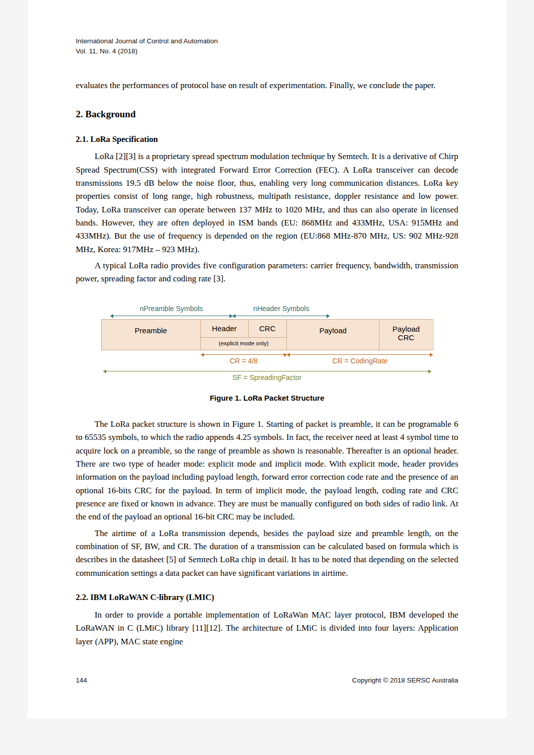International Journal of Control and Automation Vol. 11, No. 4 (2018)
evaluates the performances of protocol base on result of experimentation. Finally, we conclude the paper.
2. Background
2.1. LoRa Specification
LoRa [2][3] is a proprietary spread spectrum modulation technique by Semtech. It is a derivative of Chirp Spread Spectrum(CSS) with integrated Forward Error Correction (FEC). A LoRa transceiver can decode transmissions 19.5 dB below the noise floor, thus, enabling very long communication distances. LoRa key properties consist of long range, high robustness, multipath resistance, doppler resistance and low power. Today, LoRa transceiver can operate between 137 MHz to 1020 MHz, and thus can also operate in licensed bands. However, they are often deployed in ISM bands (EU: 868MHz and 433MHz, USA: 915MHz and 433MHz). But the use of frequency is depended on the region (EU:868 MHz-870 MHz, US: 902 MHz-928 MHz, Korea: 917MHz – 923 MHz).
A typical LoRa radio provides five configuration parameters: carrier frequency, bandwidth, transmission power, spreading factor and coding rate [3].
nPreamble Symbols
nHeader Symbols
Preamble
Header
CRC
(explicit mode only)
Payload
Payload
CRC
CR = 4/8
CR = CodingRate
SF = SpreadingFactor
Figure 1. LoRa Packet Structure
The LoRa packet structure is shown in Figure 1. Starting of packet is preamble, it can be programable 6 to 65535 symbols, to which the radio appends 4.25 symbols. In fact, the receiver need at least 4 symbol time to acquire lock on a preamble, so the range of preamble as shown is reasonable. Thereafter is an optional header. There are two type of header mode: explicit mode and implicit mode. With explicit mode, header provides information on the payload including payload length, forward error correction code rate and the presence of an optional 16-bits CRC for the payload. In term of implicit mode, the payload length, coding rate and CRC presence are fixed or known in advance. They are must be manually configured on both sides of radio link. At the end of the payload an optional 16-bit CRC may be included.
The airtime of a LoRa transmission depends, besides the payload size and preamble length, on the combination of SF, BW, and CR. The duration of a transmission can be calculated based on formula which is describes in the datasheet [5] of Semtech LoRa chip in detail. It has to be noted that depending on the selected communication settings a data packet can have significant variations in airtime.
2.2. IBM LoRaWAN C-library (LMIC)
In order to provide a portable implementation of LoRaWan MAC layer protocol, IBM developed the LoRaWAN in C (LMiC) library [11][12]. The architecture of LMiC is divided into four layers: Application layer (APP), MAC state engine
144 Copyright © 2018 SERSC Australia